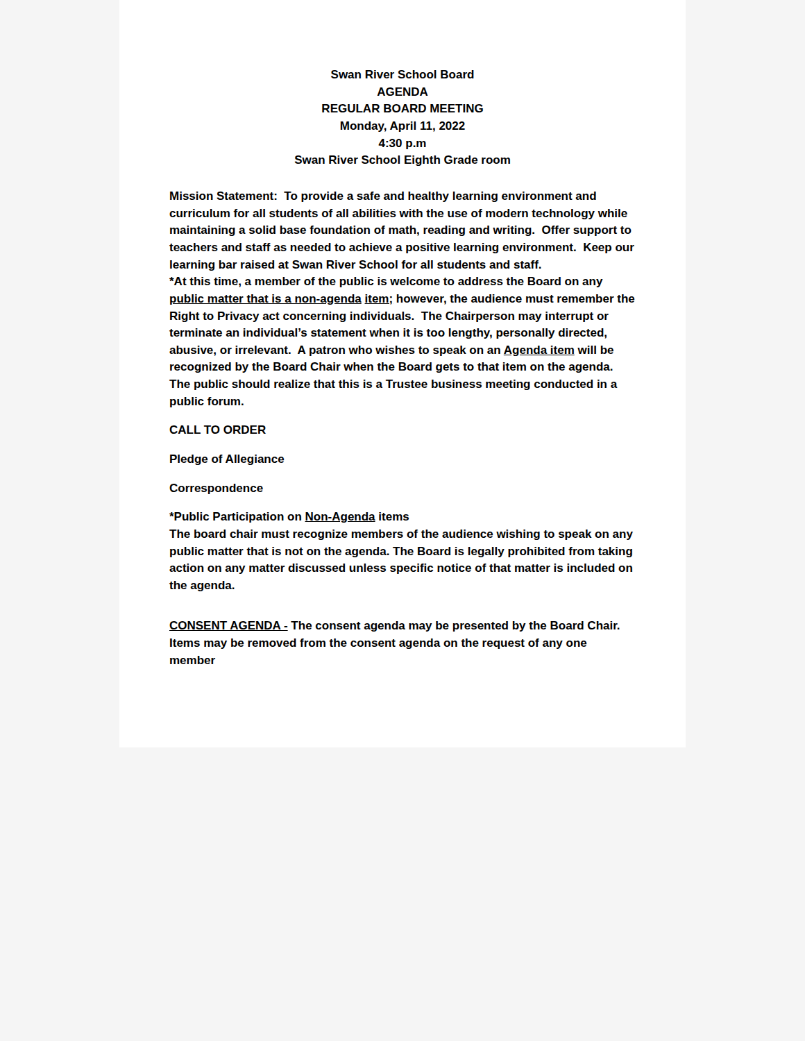Swan River School Board
AGENDA
REGULAR BOARD MEETING
Monday, April 11, 2022
4:30 p.m
Swan River School Eighth Grade room
Mission Statement: To provide a safe and healthy learning environment and curriculum for all students of all abilities with the use of modern technology while maintaining a solid base foundation of math, reading and writing. Offer support to teachers and staff as needed to achieve a positive learning environment. Keep our learning bar raised at Swan River School for all students and staff.
*At this time, a member of the public is welcome to address the Board on any public matter that is a non-agenda item; however, the audience must remember the Right to Privacy act concerning individuals. The Chairperson may interrupt or terminate an individual’s statement when it is too lengthy, personally directed, abusive, or irrelevant. A patron who wishes to speak on an Agenda item will be recognized by the Board Chair when the Board gets to that item on the agenda. The public should realize that this is a Trustee business meeting conducted in a public forum.
CALL TO ORDER
Pledge of Allegiance
Correspondence
*Public Participation on Non-Agenda items
The board chair must recognize members of the audience wishing to speak on any public matter that is not on the agenda. The Board is legally prohibited from taking action on any matter discussed unless specific notice of that matter is included on the agenda.
CONSENT AGENDA - The consent agenda may be presented by the Board Chair. Items may be removed from the consent agenda on the request of any one member